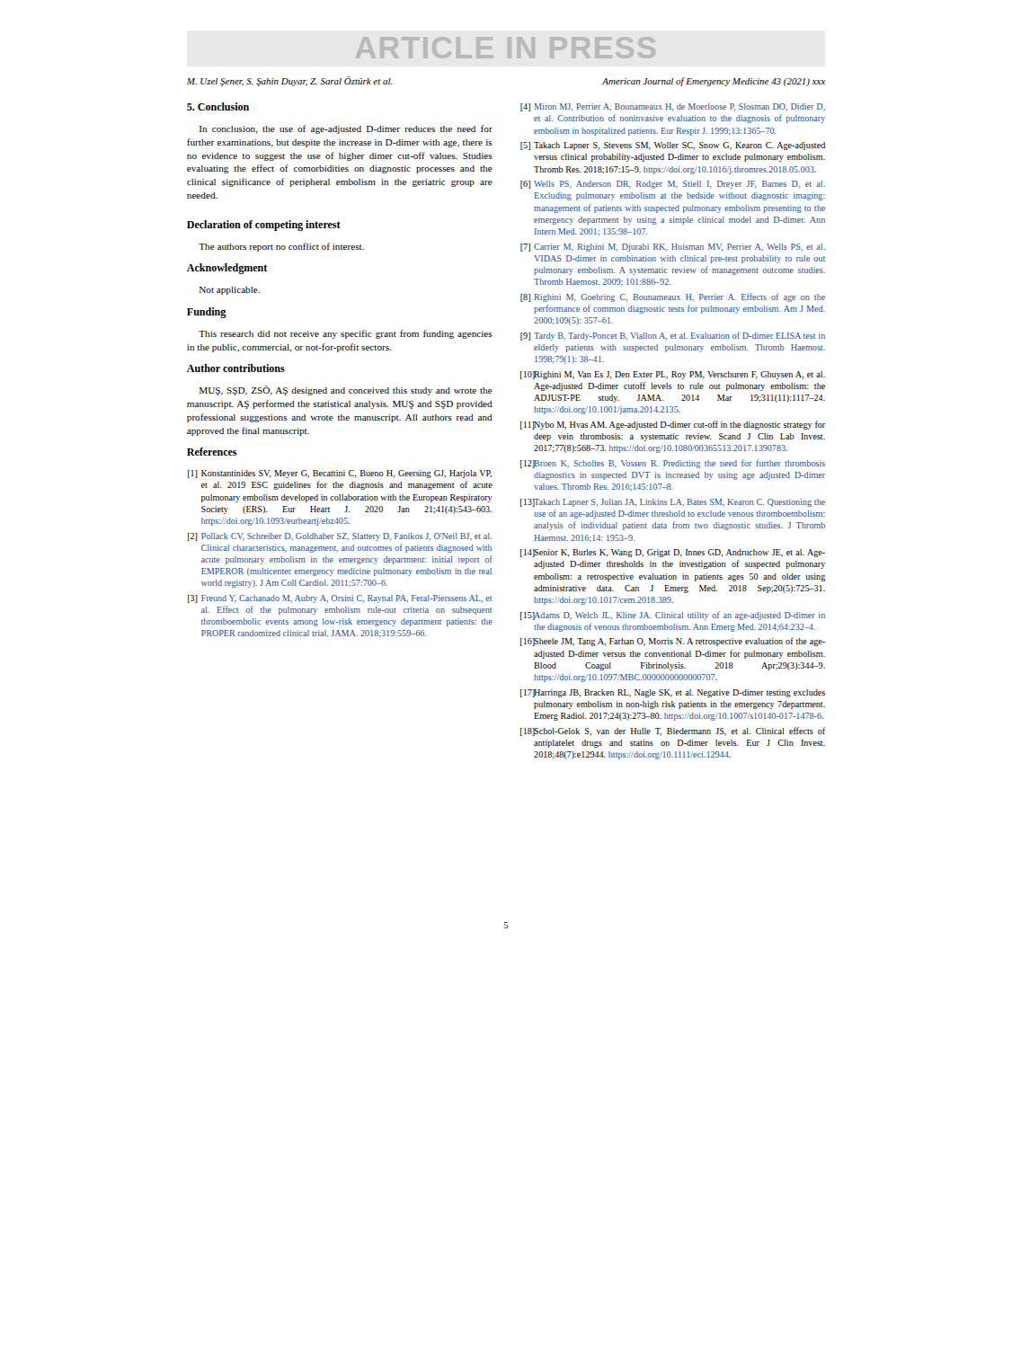ARTICLE IN PRESS
M. Uzel Şener, S. Şahin Duyar, Z. Saral Öztürk et al.
American Journal of Emergency Medicine 43 (2021) xxx
5. Conclusion
In conclusion, the use of age-adjusted D-dimer reduces the need for further examinations, but despite the increase in D-dimer with age, there is no evidence to suggest the use of higher dimer cut-off values. Studies evaluating the effect of comorbidities on diagnostic processes and the clinical significance of peripheral embolism in the geriatric group are needed.
Declaration of competing interest
The authors report no conflict of interest.
Acknowledgment
Not applicable.
Funding
This research did not receive any specific grant from funding agencies in the public, commercial, or not-for-profit sectors.
Author contributions
MUŞ, SŞD, ZSÖ, AŞ designed and conceived this study and wrote the manuscript. AŞ performed the statistical analysis. MUŞ and SŞD provided professional suggestions and wrote the manuscript. All authors read and approved the final manuscript.
References
[1] Konstantinides SV, Meyer G, Becattini C, Bueno H, Geersing GJ, Harjola VP, et al. 2019 ESC guidelines for the diagnosis and management of acute pulmonary embolism developed in collaboration with the European Respiratory Society (ERS). Eur Heart J. 2020 Jan 21;41(4):543–603. https://doi.org/10.1093/eurheartj/ehz405.
[2] Pollack CV, Schreiber D, Goldhaber SZ, Slattery D, Fanikos J, O'Neil BJ, et al. Clinical characteristics, management, and outcomes of patients diagnosed with acute pulmonary embolism in the emergency department: initial report of EMPEROR (multicenter emergency medicine pulmonary embolism in the real world registry). J Am Coll Cardiol. 2011;57:700–6.
[3] Freund Y, Cachanado M, Aubry A, Orsini C, Raynal PA, Feral-Pierssens AL, et al. Effect of the pulmonary embolism rule-out criteria on subsequent thromboembolic events among low-risk emergency department patients: the PROPER randomized clinical trial. JAMA. 2018;319:559–66.
[4] Miron MJ, Perrier A, Bounameaux H, de Moerloose P, Slosman DO, Didier D, et al. Contribution of noninvasive evaluation to the diagnosis of pulmonary embolism in hospitalized patients. Eur Respir J. 1999;13:1365–70.
[5] Takach Lapner S, Stevens SM, Woller SC, Snow G, Kearon C. Age-adjusted versus clinical probability-adjusted D-dimer to exclude pulmonary embolism. Thromb Res. 2018;167:15–9. https://doi.org/10.1016/j.thromres.2018.05.003.
[6] Wells PS, Anderson DR, Rodger M, Stiell I, Dreyer JF, Barnes D, et al. Excluding pulmonary embolism at the bedside without diagnostic imaging: management of patients with suspected pulmonary embolism presenting to the emergency department by using a simple clinical model and D-dimer. Ann Intern Med. 2001; 135:98–107.
[7] Carrier M, Righini M, Djurabi RK, Huisman MV, Perrier A, Wells PS, et al. VIDAS D-dimer in combination with clinical pre-test probability to rule out pulmonary embolism. A systematic review of management outcome studies. Thromb Haemost. 2009; 101:886–92.
[8] Righini M, Goehring C, Bounameaux H, Perrier A. Effects of age on the performance of common diagnostic tests for pulmonary embolism. Am J Med. 2000;109(5): 357–61.
[9] Tardy B, Tardy-Poncet B, Viallon A, et al. Evaluation of D-dimer ELISA test in elderly patients with suspected pulmonary embolism. Thromb Haemost. 1998;79(1): 38–41.
[10] Righini M, Van Es J, Den Exter PL, Roy PM, Verschuren F, Ghuysen A, et al. Age-adjusted D-dimer cutoff levels to rule out pulmonary embolism: the ADJUST-PE study. JAMA. 2014 Mar 19;311(11):1117–24. https://doi.org/10.1001/jama.2014.2135.
[11] Nybo M, Hvas AM. Age-adjusted D-dimer cut-off in the diagnostic strategy for deep vein thrombosis: a systematic review. Scand J Clin Lab Invest. 2017;77(8):568–73. https://doi.org/10.1080/00365513.2017.1390783.
[12] Broen K, Scholtes B, Vossen R. Predicting the need for further thrombosis diagnostics in suspected DVT is increased by using age adjusted D-dimer values. Thromb Res. 2016;145:107–8.
[13] Takach Lapner S, Julian JA, Linkins LA, Bates SM, Kearon C. Questioning the use of an age-adjusted D-dimer threshold to exclude venous thromboembolism: analysis of individual patient data from two diagnostic studies. J Thromb Haemost. 2016;14: 1953–9.
[14] Senior K, Burles K, Wang D, Grigat D, Innes GD, Andruchow JE, et al. Age-adjusted D-dimer thresholds in the investigation of suspected pulmonary embolism: a retrospective evaluation in patients ages 50 and older using administrative data. Can J Emerg Med. 2018 Sep;20(5):725–31. https://doi.org/10.1017/cem.2018.389.
[15] Adams D, Welch JL, Kline JA. Clinical utility of an age-adjusted D-dimer in the diagnosis of venous thromboembolism. Ann Emerg Med. 2014;64:232–4.
[16] Sheele JM, Tang A, Farhan O, Morris N. A retrospective evaluation of the age-adjusted D-dimer versus the conventional D-dimer for pulmonary embolism. Blood Coagul Fibrinolysis. 2018 Apr;29(3):344–9. https://doi.org/10.1097/MBC.0000000000000707.
[17] Harringa JB, Bracken RL, Nagle SK, et al. Negative D-dimer testing excludes pulmonary embolism in non-high risk patients in the emergency 7department. Emerg Radiol. 2017;24(3):273–80. https://doi.org/10.1007/s10140-017-1478-6.
[18] Schol-Gelok S, van der Hulle T, Biedermann JS, et al. Clinical effects of antiplatelet drugs and statins on D-dimer levels. Eur J Clin Invest. 2018;48(7):e12944. https://doi.org/10.1111/eci.12944.
5